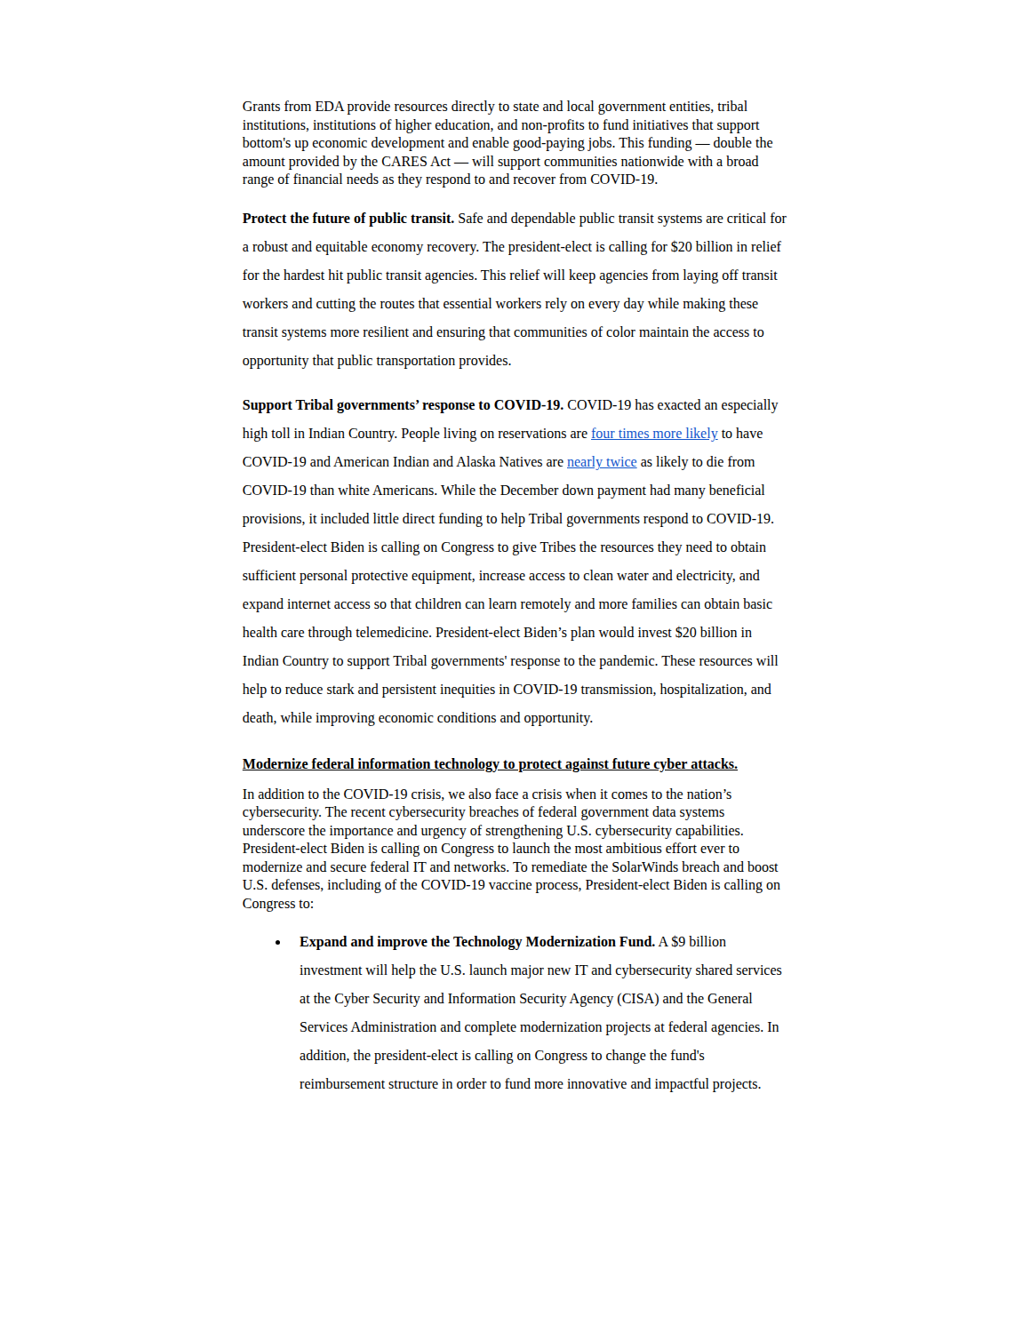Grants from EDA provide resources directly to state and local government entities, tribal institutions, institutions of higher education, and non-profits to fund initiatives that support bottom's up economic development and enable good-paying jobs. This funding — double the amount provided by the CARES Act — will support communities nationwide with a broad range of financial needs as they respond to and recover from COVID-19.
Protect the future of public transit. Safe and dependable public transit systems are critical for a robust and equitable economy recovery. The president-elect is calling for $20 billion in relief for the hardest hit public transit agencies. This relief will keep agencies from laying off transit workers and cutting the routes that essential workers rely on every day while making these transit systems more resilient and ensuring that communities of color maintain the access to opportunity that public transportation provides.
Support Tribal governments’ response to COVID-19. COVID-19 has exacted an especially high toll in Indian Country. People living on reservations are four times more likely to have COVID-19 and American Indian and Alaska Natives are nearly twice as likely to die from COVID-19 than white Americans. While the December down payment had many beneficial provisions, it included little direct funding to help Tribal governments respond to COVID-19. President-elect Biden is calling on Congress to give Tribes the resources they need to obtain sufficient personal protective equipment, increase access to clean water and electricity, and expand internet access so that children can learn remotely and more families can obtain basic health care through telemedicine. President-elect Biden’s plan would invest $20 billion in Indian Country to support Tribal governments' response to the pandemic. These resources will help to reduce stark and persistent inequities in COVID-19 transmission, hospitalization, and death, while improving economic conditions and opportunity.
Modernize federal information technology to protect against future cyber attacks.
In addition to the COVID-19 crisis, we also face a crisis when it comes to the nation’s cybersecurity. The recent cybersecurity breaches of federal government data systems underscore the importance and urgency of strengthening U.S. cybersecurity capabilities. President-elect Biden is calling on Congress to launch the most ambitious effort ever to modernize and secure federal IT and networks. To remediate the SolarWinds breach and boost U.S. defenses, including of the COVID-19 vaccine process, President-elect Biden is calling on Congress to:
Expand and improve the Technology Modernization Fund. A $9 billion investment will help the U.S. launch major new IT and cybersecurity shared services at the Cyber Security and Information Security Agency (CISA) and the General Services Administration and complete modernization projects at federal agencies. In addition, the president-elect is calling on Congress to change the fund's reimbursement structure in order to fund more innovative and impactful projects.